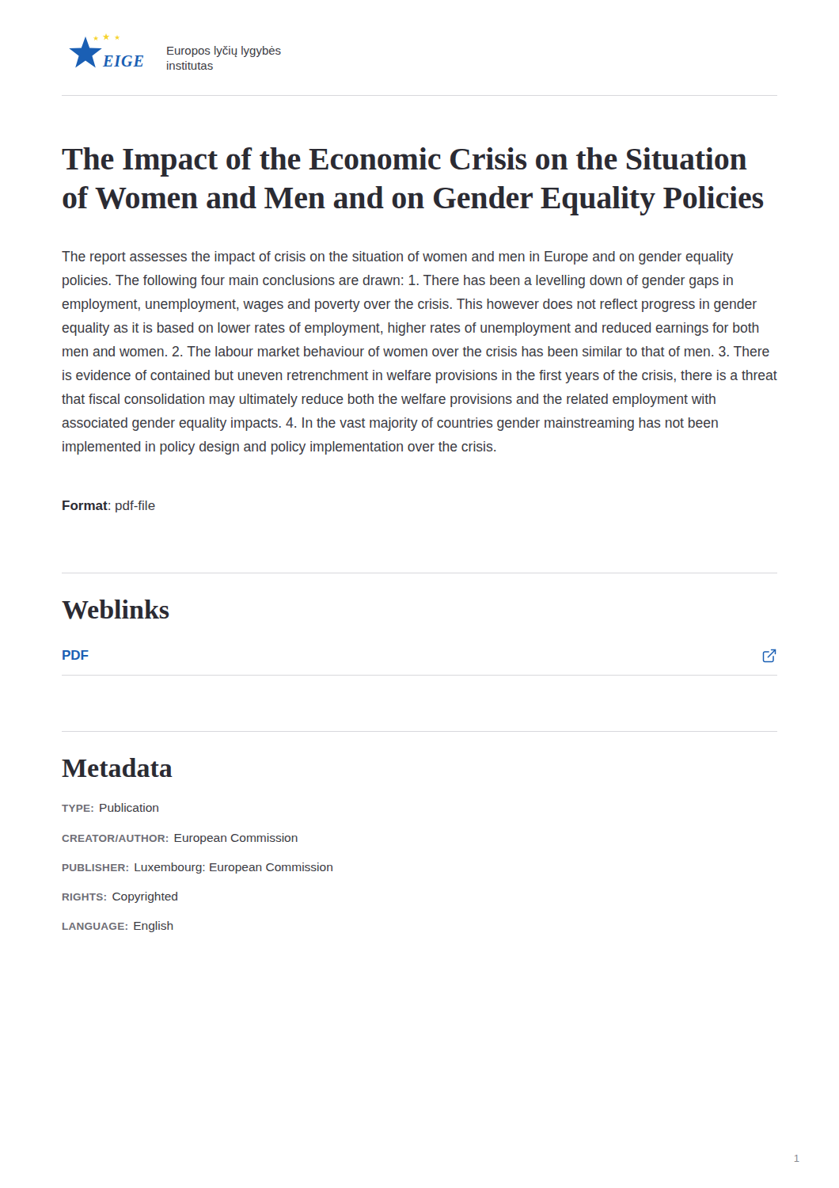EIGE
Europos lyčių lygybės
institutas
The Impact of the Economic Crisis on the Situation of Women and Men and on Gender Equality Policies
The report assesses the impact of crisis on the situation of women and men in Europe and on gender equality policies. The following four main conclusions are drawn: 1. There has been a levelling down of gender gaps in employment, unemployment, wages and poverty over the crisis. This however does not reflect progress in gender equality as it is based on lower rates of employment, higher rates of unemployment and reduced earnings for both men and women. 2. The labour market behaviour of women over the crisis has been similar to that of men. 3. There is evidence of contained but uneven retrenchment in welfare provisions in the first years of the crisis, there is a threat that fiscal consolidation may ultimately reduce both the welfare provisions and the related employment with associated gender equality impacts. 4. In the vast majority of countries gender mainstreaming has not been implemented in policy design and policy implementation over the crisis.
Format: pdf-file
Weblinks
PDF
Metadata
Type: Publication
Creator/Author: European Commission
Publisher: Luxembourg: European Commission
Rights: Copyrighted
Language: English
1